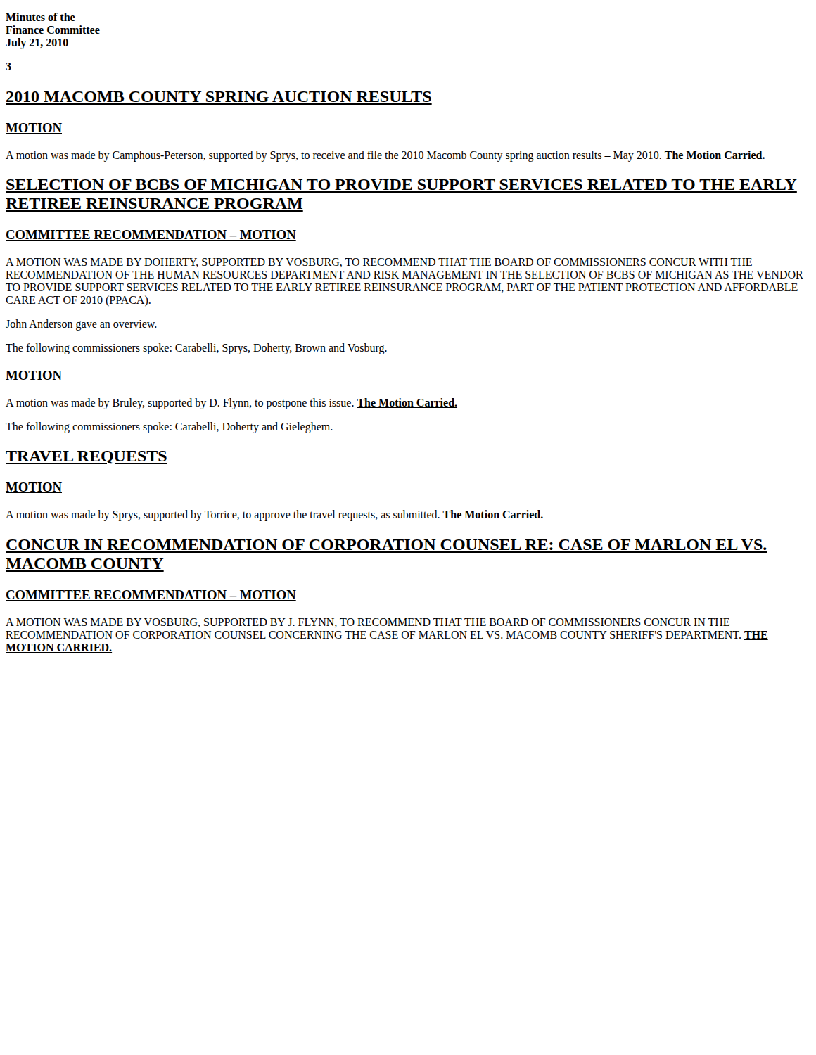Minutes of the
Finance Committee
July 21, 2010
3
2010 MACOMB COUNTY SPRING AUCTION RESULTS
MOTION
A motion was made by Camphous-Peterson, supported by Sprys, to receive and file the 2010 Macomb County spring auction results – May 2010. The Motion Carried.
SELECTION OF BCBS OF MICHIGAN TO PROVIDE SUPPORT SERVICES RELATED TO THE EARLY RETIREE REINSURANCE PROGRAM
COMMITTEE RECOMMENDATION – MOTION
A MOTION WAS MADE BY DOHERTY, SUPPORTED BY VOSBURG, TO RECOMMEND THAT THE BOARD OF COMMISSIONERS CONCUR WITH THE RECOMMENDATION OF THE HUMAN RESOURCES DEPARTMENT AND RISK MANAGEMENT IN THE SELECTION OF BCBS OF MICHIGAN AS THE VENDOR TO PROVIDE SUPPORT SERVICES RELATED TO THE EARLY RETIREE REINSURANCE PROGRAM, PART OF THE PATIENT PROTECTION AND AFFORDABLE CARE ACT OF 2010 (PPACA).
John Anderson gave an overview.
The following commissioners spoke: Carabelli, Sprys, Doherty, Brown and Vosburg.
MOTION
A motion was made by Bruley, supported by D. Flynn, to postpone this issue. The Motion Carried.
The following commissioners spoke: Carabelli, Doherty and Gieleghem.
TRAVEL REQUESTS
MOTION
A motion was made by Sprys, supported by Torrice, to approve the travel requests, as submitted. The Motion Carried.
CONCUR IN RECOMMENDATION OF CORPORATION COUNSEL RE: CASE OF MARLON EL VS. MACOMB COUNTY
COMMITTEE RECOMMENDATION – MOTION
A MOTION WAS MADE BY VOSBURG, SUPPORTED BY J. FLYNN, TO RECOMMEND THAT THE BOARD OF COMMISSIONERS CONCUR IN THE RECOMMENDATION OF CORPORATION COUNSEL CONCERNING THE CASE OF MARLON EL VS. MACOMB COUNTY SHERIFF'S DEPARTMENT. THE MOTION CARRIED.